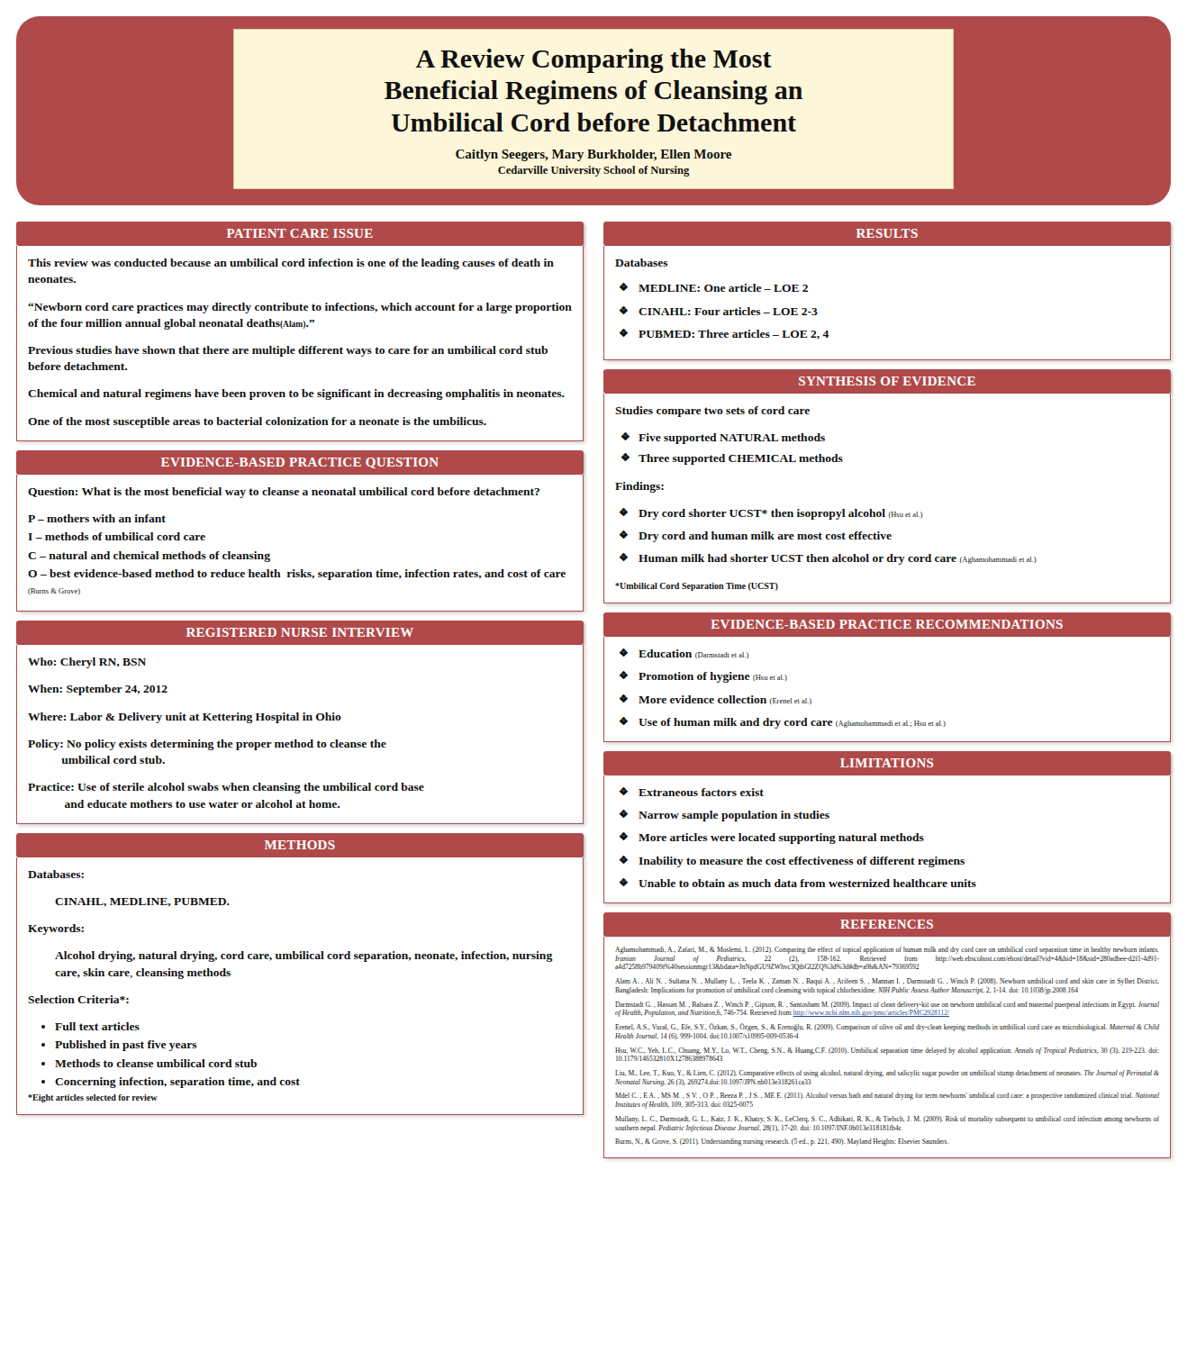A Review Comparing the Most
Beneficial Regimens of Cleansing an
Umbilical Cord before Detachment
Caitlyn Seegers, Mary Burkholder, Ellen Moore
Cedarville University School of Nursing
PATIENT CARE ISSUE
This review was conducted because an umbilical cord infection is one of the leading causes of death in neonates.
“Newborn cord care practices may directly contribute to infections, which account for a large proportion of the four million annual global neonatal deaths(Alam).”
Previous studies have shown that there are multiple different ways to care for an umbilical cord stub before detachment.
Chemical and natural regimens have been proven to be significant in decreasing omphalitis in neonates.
One of the most susceptible areas to bacterial colonization for a neonate is the umbilicus.
EVIDENCE-BASED PRACTICE QUESTION
Question: What is the most beneficial way to cleanse a neonatal umbilical cord before detachment?
P – mothers with an infant
I – methods of umbilical cord care
C – natural and chemical methods of cleansing
O – best evidence-based method to reduce health risks, separation time, infection rates, and cost of care (Burns & Grove)
REGISTERED NURSE INTERVIEW
Who: Cheryl RN, BSN
When: September 24, 2012
Where: Labor & Delivery unit at Kettering Hospital in Ohio
Policy: No policy exists determining the proper method to cleanse the
umbilical cord stub.
Practice: Use of sterile alcohol swabs when cleansing the umbilical cord base
and educate mothers to use water or alcohol at home.
METHODS
Databases:
CINAHL, MEDLINE, PUBMED.
Keywords:
Alcohol drying, natural drying, cord care, umbilical cord separation, neonate, infection, nursing care, skin care, cleansing methods
Selection Criteria*:
Full text articles
Published in past five years
Methods to cleanse umbilical cord stub
Concerning infection, separation time, and cost
*Eight articles selected for review
RESULTS
Databases
MEDLINE: One article – LOE 2
CINAHL: Four articles – LOE 2-3
PUBMED: Three articles – LOE 2, 4
SYNTHESIS OF EVIDENCE
Studies compare two sets of cord care
Five supported NATURAL methods
Three supported CHEMICAL methods
Findings:
Dry cord shorter UCST* then isopropyl alcohol (Hsu et al.)
Dry cord and human milk are most cost effective
Human milk had shorter UCST then alcohol or dry cord care (Aghamohammadi et al.)
*Umbilical Cord Separation Time (UCST)
EVIDENCE-BASED PRACTICE RECOMMENDATIONS
Education (Darmstadt et al.)
Promotion of hygiene (Hsu et al.)
More evidence collection (Erenel et al.)
Use of human milk and dry cord care (Aghamohammadi et al.; Hsu et al.)
LIMITATIONS
Extraneous factors exist
Narrow sample population in studies
More articles were located supporting natural methods
Inability to measure the cost effectiveness of different regimens
Unable to obtain as much data from westernized healthcare units
REFERENCES
Aghamohammadi, A., Zafari, M., & Moslemi, L. (2012). Comparing the effect of topical application of human milk and dry cord care on umbilical cord separation time in healthy newborn infants. Iranian Journal of Pediatrics, 22 (2), 158-162. Retrieved from http://web.ebscohost.com/ehost/detail?vid=4&hid=18&sid=280adbee-d2f1-4d91-a4d7258b979409f%40sessionmgr13&bdata=JnNpdGU9ZWhvc3QtbGl2ZQ%3d%3d#db=a9h&AN=79369592
Alam A. , Ali N. , Sultana N. , Mullany L. , Teela K. , Zaman N. , Baqui A. , Arifeen S. , Mannan I. , Darmstadt G. , Winch P. (2008). Newborn umbilical cord and skin care in Sylhet District, Bangladesh: Implications for promotion of umbilical cord cleansing with topical chlorhexidine. NIH Public Assess Author Manuscript, 2, 1-14. doi: 10.1038/jp.2008.164
Darmstadt G. , Hassan M. , Balsara Z. , Winch P. , Gipson, R. , Santosham M. (2009). Impact of clean delivery-kit use on newborn umbilical cord and maternal puerperal infections in Egypt. Journal of Health, Population, and Nutrition,6, 746-754. Retrieved from http://www.ncbi.nlm.nih.gov/pmc/articles/PMC2928112/
Erenel, A.S., Vural, G., Efe, S.Y., Özkan, S., Özgen, S., & Erenoğlu, R. (2009). Comparison of olive oil and dry-clean keeping methods in umbilical cord care as microbiological. Maternal & Child Health Journal, 14 (6), 999-1004. doi:10.1007/s10995-009-0536-4
Hsu, W.C., Yeh, L.C., Chuang, M.Y., Lo, W.T., Cheng, S.N., & Huang,C.F. (2010). Umbilical separation time delayed by alcohol application. Annals of Tropical Pediatrics, 30 (3), 219-223. doi: 10.1179/146532810X12786388978643
Liu, M., Lee, T., Kuo, Y., & Lien, C. (2012). Comparative effects of using alcohol, natural drying, and salicylic sugar powder on umbilical stump detachment of neonates. The Journal of Perinatal & Neonatal Nursing, 26 (3), 269274.doi:10.1097/JPN.nb013e318261ca33
Mdel C. , E A. , MS M. , S V. , O P. , Beeza P. , J S. , ME E. (2011). Alcohol versus bath and natural drying for term newborns' umbilical cord care: a prospective randomized clinical trial. National Institutes of Health, 109, 305-313. doi: 0325-0075
Mullany, L. C., Darmstadt, G. L., Katz, J. K., Khatry, S. K., LeClerq, S. C., Adhikari, R. K., & Tielsch, J. M. (2009). Risk of mortality subsequent to umbilical cord infection among newborns of southern nepal. Pediatric Infectious Disease Journal, 28(1), 17-20. doi: 10.1097/INF.0b013e318181fb4c
Burns, N., & Grove, S. (2011). Understanding nursing research. (5 ed., p. 221, 490). Mayland Heights: Elsevier Saunders.